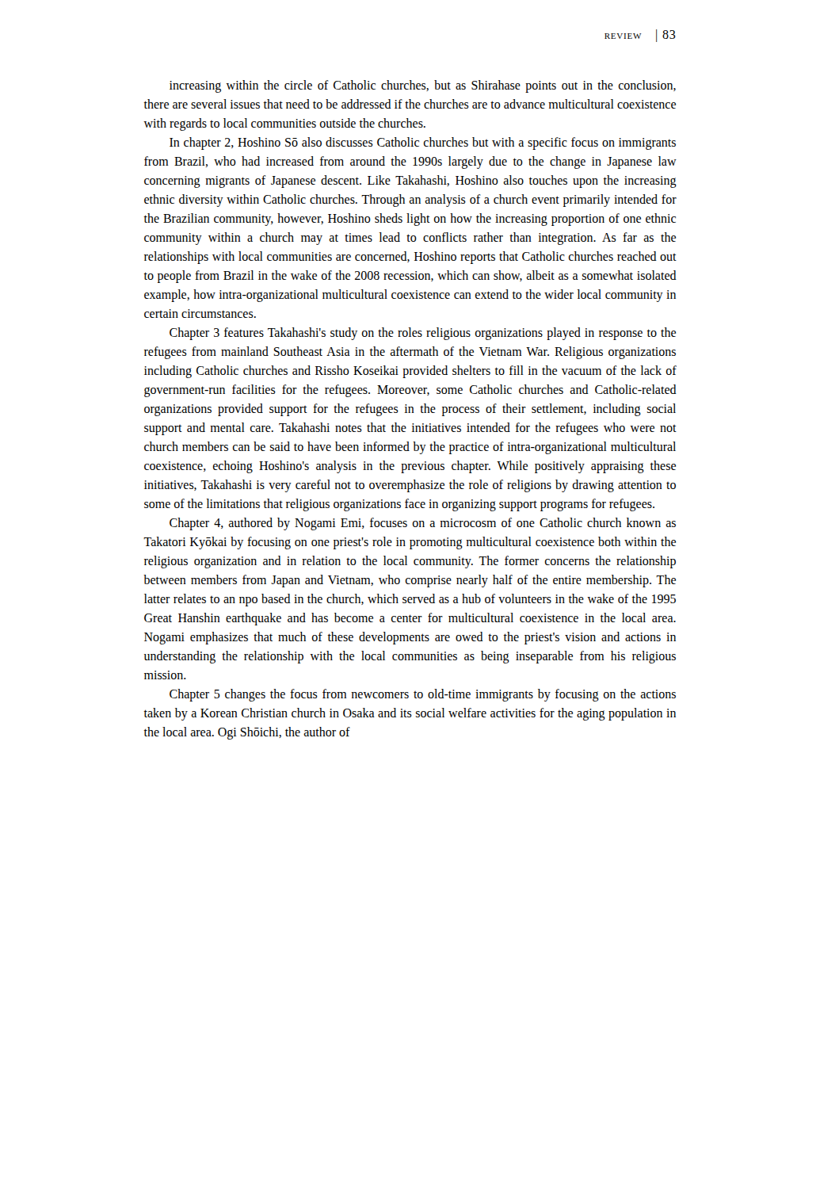review | 83
increasing within the circle of Catholic churches, but as Shirahase points out in the conclusion, there are several issues that need to be addressed if the churches are to advance multicultural coexistence with regards to local communities outside the churches.
In chapter 2, Hoshino Sō also discusses Catholic churches but with a specific focus on immigrants from Brazil, who had increased from around the 1990s largely due to the change in Japanese law concerning migrants of Japanese descent. Like Takahashi, Hoshino also touches upon the increasing ethnic diversity within Catholic churches. Through an analysis of a church event primarily intended for the Brazilian community, however, Hoshino sheds light on how the increasing proportion of one ethnic community within a church may at times lead to conflicts rather than integration. As far as the relationships with local communities are concerned, Hoshino reports that Catholic churches reached out to people from Brazil in the wake of the 2008 recession, which can show, albeit as a somewhat isolated example, how intra-organizational multicultural coexistence can extend to the wider local community in certain circumstances.
Chapter 3 features Takahashi's study on the roles religious organizations played in response to the refugees from mainland Southeast Asia in the aftermath of the Vietnam War. Religious organizations including Catholic churches and Rissho Koseikai provided shelters to fill in the vacuum of the lack of government-run facilities for the refugees. Moreover, some Catholic churches and Catholic-related organizations provided support for the refugees in the process of their settlement, including social support and mental care. Takahashi notes that the initiatives intended for the refugees who were not church members can be said to have been informed by the practice of intra-organizational multicultural coexistence, echoing Hoshino's analysis in the previous chapter. While positively appraising these initiatives, Takahashi is very careful not to overemphasize the role of religions by drawing attention to some of the limitations that religious organizations face in organizing support programs for refugees.
Chapter 4, authored by Nogami Emi, focuses on a microcosm of one Catholic church known as Takatori Kyōkai by focusing on one priest's role in promoting multicultural coexistence both within the religious organization and in relation to the local community. The former concerns the relationship between members from Japan and Vietnam, who comprise nearly half of the entire membership. The latter relates to an npo based in the church, which served as a hub of volunteers in the wake of the 1995 Great Hanshin earthquake and has become a center for multicultural coexistence in the local area. Nogami emphasizes that much of these developments are owed to the priest's vision and actions in understanding the relationship with the local communities as being inseparable from his religious mission.
Chapter 5 changes the focus from newcomers to old-time immigrants by focusing on the actions taken by a Korean Christian church in Osaka and its social welfare activities for the aging population in the local area. Ogi Shōichi, the author of